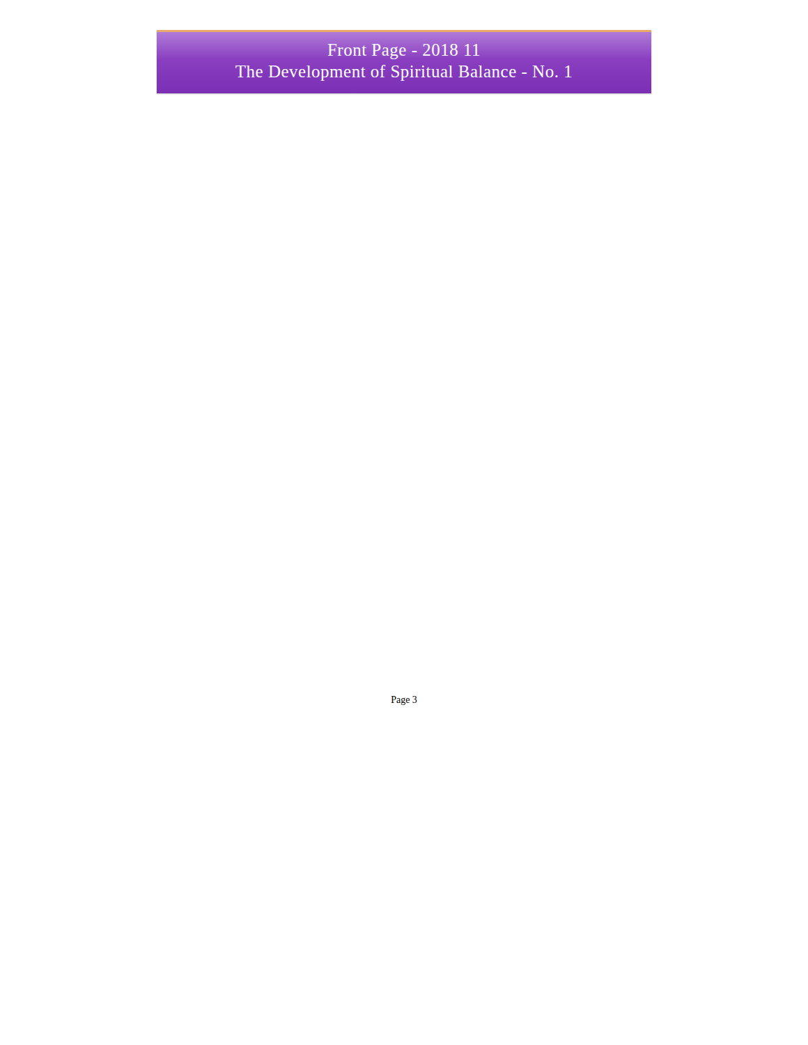Front Page - 2018 11
The Development of Spiritual Balance - No. 1
Page 3